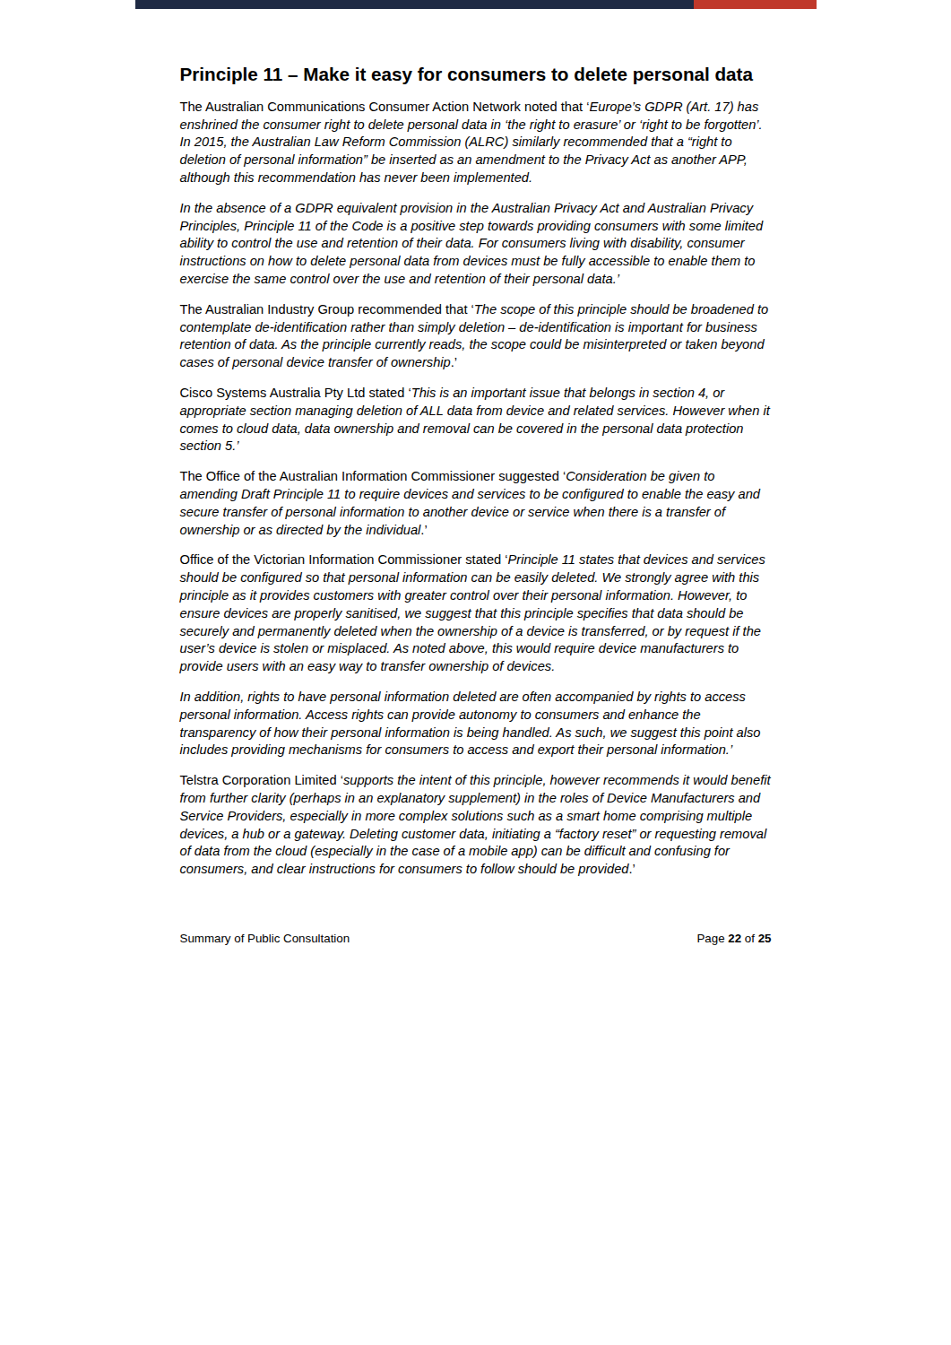Principle 11 – Make it easy for consumers to delete personal data
The Australian Communications Consumer Action Network noted that ‘Europe’s GDPR (Art. 17) has enshrined the consumer right to delete personal data in ‘the right to erasure’ or ‘right to be forgotten’. In 2015, the Australian Law Reform Commission (ALRC) similarly recommended that a “right to deletion of personal information” be inserted as an amendment to the Privacy Act as another APP, although this recommendation has never been implemented.
In the absence of a GDPR equivalent provision in the Australian Privacy Act and Australian Privacy Principles, Principle 11 of the Code is a positive step towards providing consumers with some limited ability to control the use and retention of their data. For consumers living with disability, consumer instructions on how to delete personal data from devices must be fully accessible to enable them to exercise the same control over the use and retention of their personal data.’
The Australian Industry Group recommended that ‘The scope of this principle should be broadened to contemplate de-identification rather than simply deletion – de-identification is important for business retention of data. As the principle currently reads, the scope could be misinterpreted or taken beyond cases of personal device transfer of ownership.’
Cisco Systems Australia Pty Ltd stated ‘This is an important issue that belongs in section 4, or appropriate section managing deletion of ALL data from device and related services. However when it comes to cloud data, data ownership and removal can be covered in the personal data protection section 5.’
The Office of the Australian Information Commissioner suggested ‘Consideration be given to amending Draft Principle 11 to require devices and services to be configured to enable the easy and secure transfer of personal information to another device or service when there is a transfer of ownership or as directed by the individual.’
Office of the Victorian Information Commissioner stated ‘Principle 11 states that devices and services should be configured so that personal information can be easily deleted. We strongly agree with this principle as it provides customers with greater control over their personal information. However, to ensure devices are properly sanitised, we suggest that this principle specifies that data should be securely and permanently deleted when the ownership of a device is transferred, or by request if the user’s device is stolen or misplaced. As noted above, this would require device manufacturers to provide users with an easy way to transfer ownership of devices.
In addition, rights to have personal information deleted are often accompanied by rights to access personal information. Access rights can provide autonomy to consumers and enhance the transparency of how their personal information is being handled. As such, we suggest this point also includes providing mechanisms for consumers to access and export their personal information.’
Telstra Corporation Limited ‘supports the intent of this principle, however recommends it would benefit from further clarity (perhaps in an explanatory supplement) in the roles of Device Manufacturers and Service Providers, especially in more complex solutions such as a smart home comprising multiple devices, a hub or a gateway. Deleting customer data, initiating a “factory reset” or requesting removal of data from the cloud (especially in the case of a mobile app) can be difficult and confusing for consumers, and clear instructions for consumers to follow should be provided.’
Summary of Public Consultation
Page 22 of 25